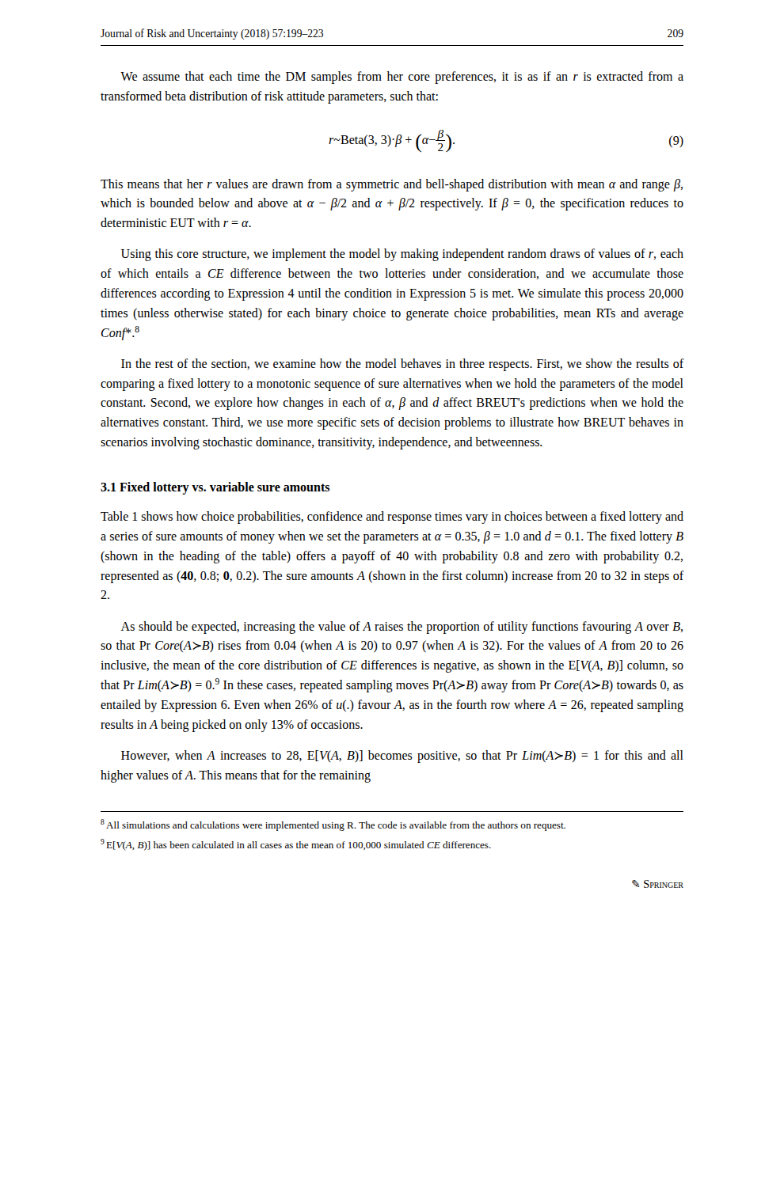Journal of Risk and Uncertainty (2018) 57:199–223 209
We assume that each time the DM samples from her core preferences, it is as if an r is extracted from a transformed beta distribution of risk attitude parameters, such that:
r~Beta(3, 3)·β + (α−β 2). (9)
This means that her r values are drawn from a symmetric and bell-shaped distribution with mean α and range β, which is bounded below and above at α − β/2 and α + β/2 respectively. If β = 0, the specification reduces to deterministic EUT with r = α.
Using this core structure, we implement the model by making independent random draws of values of r, each of which entails a CE difference between the two lotteries under consideration, and we accumulate those differences according to Expression 4 until the condition in Expression 5 is met. We simulate this process 20,000 times (unless otherwise stated) for each binary choice to generate choice probabilities, mean RTs and average Conf*.8
In the rest of the section, we examine how the model behaves in three respects. First, we show the results of comparing a fixed lottery to a monotonic sequence of sure alternatives when we hold the parameters of the model constant. Second, we explore how changes in each of α, β and d affect BREUT's predictions when we hold the alternatives constant. Third, we use more specific sets of decision problems to illustrate how BREUT behaves in scenarios involving stochastic dominance, transitivity, independence, and betweenness.
3.1 Fixed lottery vs. variable sure amounts
Table 1 shows how choice probabilities, confidence and response times vary in choices between a fixed lottery and a series of sure amounts of money when we set the parameters at α = 0.35, β = 1.0 and d = 0.1. The fixed lottery B (shown in the heading of the table) offers a payoff of 40 with probability 0.8 and zero with probability 0.2, represented as (40, 0.8; 0, 0.2). The sure amounts A (shown in the first column) increase from 20 to 32 in steps of 2.
As should be expected, increasing the value of A raises the proportion of utility functions favouring A over B, so that Pr Core(A≻B) rises from 0.04 (when A is 20) to 0.97 (when A is 32). For the values of A from 20 to 26 inclusive, the mean of the core distribution of CE differences is negative, as shown in the E[V(A, B)] column, so that Pr Lim(A≻B) = 0.9 In these cases, repeated sampling moves Pr(A≻B) away from Pr Core(A≻B) towards 0, as entailed by Expression 6. Even when 26% of u(.) favour A, as in the fourth row where A = 26, repeated sampling results in A being picked on only 13% of occasions.
However, when A increases to 28, E[V(A, B)] becomes positive, so that Pr Lim(A≻B) = 1 for this and all higher values of A. This means that for the remaining
8All simulations and calculations were implemented using R. The code is available from the authors on request.
9E[V(A, B)] has been calculated in all cases as the mean of 100,000 simulated CE differences.
✎ Springer